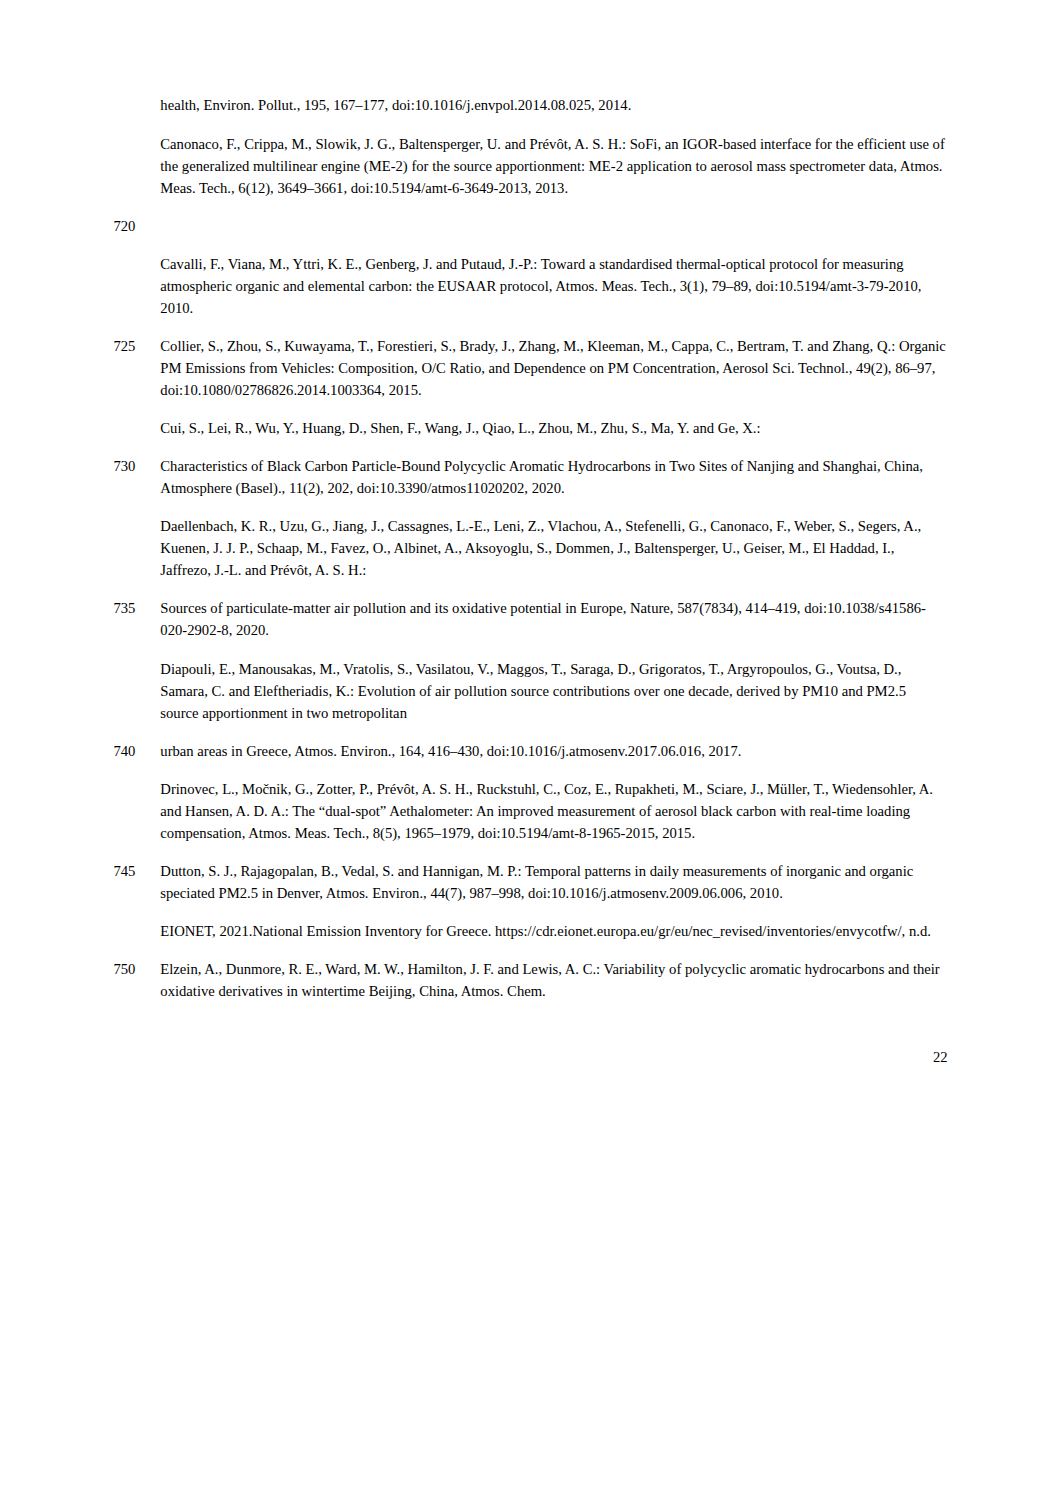health, Environ. Pollut., 195, 167–177, doi:10.1016/j.envpol.2014.08.025, 2014.
Canonaco, F., Crippa, M., Slowik, J. G., Baltensperger, U. and Prévôt, A. S. H.: SoFi, an IGOR-based interface for the efficient use of the generalized multilinear engine (ME-2) for the source apportionment: ME-2 application to aerosol mass spectrometer data, Atmos. Meas. Tech., 6(12), 3649–3661, doi:10.5194/amt-6-3649-2013, 2013.
720
Cavalli, F., Viana, M., Yttri, K. E., Genberg, J. and Putaud, J.-P.: Toward a standardised thermal-optical protocol for measuring atmospheric organic and elemental carbon: the EUSAAR protocol, Atmos. Meas. Tech., 3(1), 79–89, doi:10.5194/amt-3-79-2010, 2010.
725
Collier, S., Zhou, S., Kuwayama, T., Forestieri, S., Brady, J., Zhang, M., Kleeman, M., Cappa, C., Bertram, T. and Zhang, Q.: Organic PM Emissions from Vehicles: Composition, O/C Ratio, and Dependence on PM Concentration, Aerosol Sci. Technol., 49(2), 86–97, doi:10.1080/02786826.2014.1003364, 2015.
Cui, S., Lei, R., Wu, Y., Huang, D., Shen, F., Wang, J., Qiao, L., Zhou, M., Zhu, S., Ma, Y. and Ge, X.:
730
Characteristics of Black Carbon Particle-Bound Polycyclic Aromatic Hydrocarbons in Two Sites of Nanjing and Shanghai, China, Atmosphere (Basel)., 11(2), 202, doi:10.3390/atmos11020202, 2020.
Daellenbach, K. R., Uzu, G., Jiang, J., Cassagnes, L.-E., Leni, Z., Vlachou, A., Stefenelli, G., Canonaco, F., Weber, S., Segers, A., Kuenen, J. J. P., Schaap, M., Favez, O., Albinet, A., Aksoyoglu, S., Dommen, J., Baltensperger, U., Geiser, M., El Haddad, I., Jaffrezo, J.-L. and Prévôt, A. S. H.:
735
Sources of particulate-matter air pollution and its oxidative potential in Europe, Nature, 587(7834), 414–419, doi:10.1038/s41586-020-2902-8, 2020.
Diapouli, E., Manousakas, M., Vratolis, S., Vasilatou, V., Maggos, T., Saraga, D., Grigoratos, T., Argyropoulos, G., Voutsa, D., Samara, C. and Eleftheriadis, K.: Evolution of air pollution source contributions over one decade, derived by PM10 and PM2.5 source apportionment in two metropolitan
740
urban areas in Greece, Atmos. Environ., 164, 416–430, doi:10.1016/j.atmosenv.2017.06.016, 2017.
Drinovec, L., Močnik, G., Zotter, P., Prévôt, A. S. H., Ruckstuhl, C., Coz, E., Rupakheti, M., Sciare, J., Müller, T., Wiedensohler, A. and Hansen, A. D. A.: The “dual-spot” Aethalometer: An improved measurement of aerosol black carbon with real-time loading compensation, Atmos. Meas. Tech., 8(5), 1965–1979, doi:10.5194/amt-8-1965-2015, 2015.
745
Dutton, S. J., Rajagopalan, B., Vedal, S. and Hannigan, M. P.: Temporal patterns in daily measurements of inorganic and organic speciated PM2.5 in Denver, Atmos. Environ., 44(7), 987–998, doi:10.1016/j.atmosenv.2009.06.006, 2010.
EIONET, 2021.National Emission Inventory for Greece. https://cdr.eionet.europa.eu/gr/eu/nec_revised/inventories/envycotfw/, n.d.
750
Elzein, A., Dunmore, R. E., Ward, M. W., Hamilton, J. F. and Lewis, A. C.: Variability of polycyclic aromatic hydrocarbons and their oxidative derivatives in wintertime Beijing, China, Atmos. Chem.
22